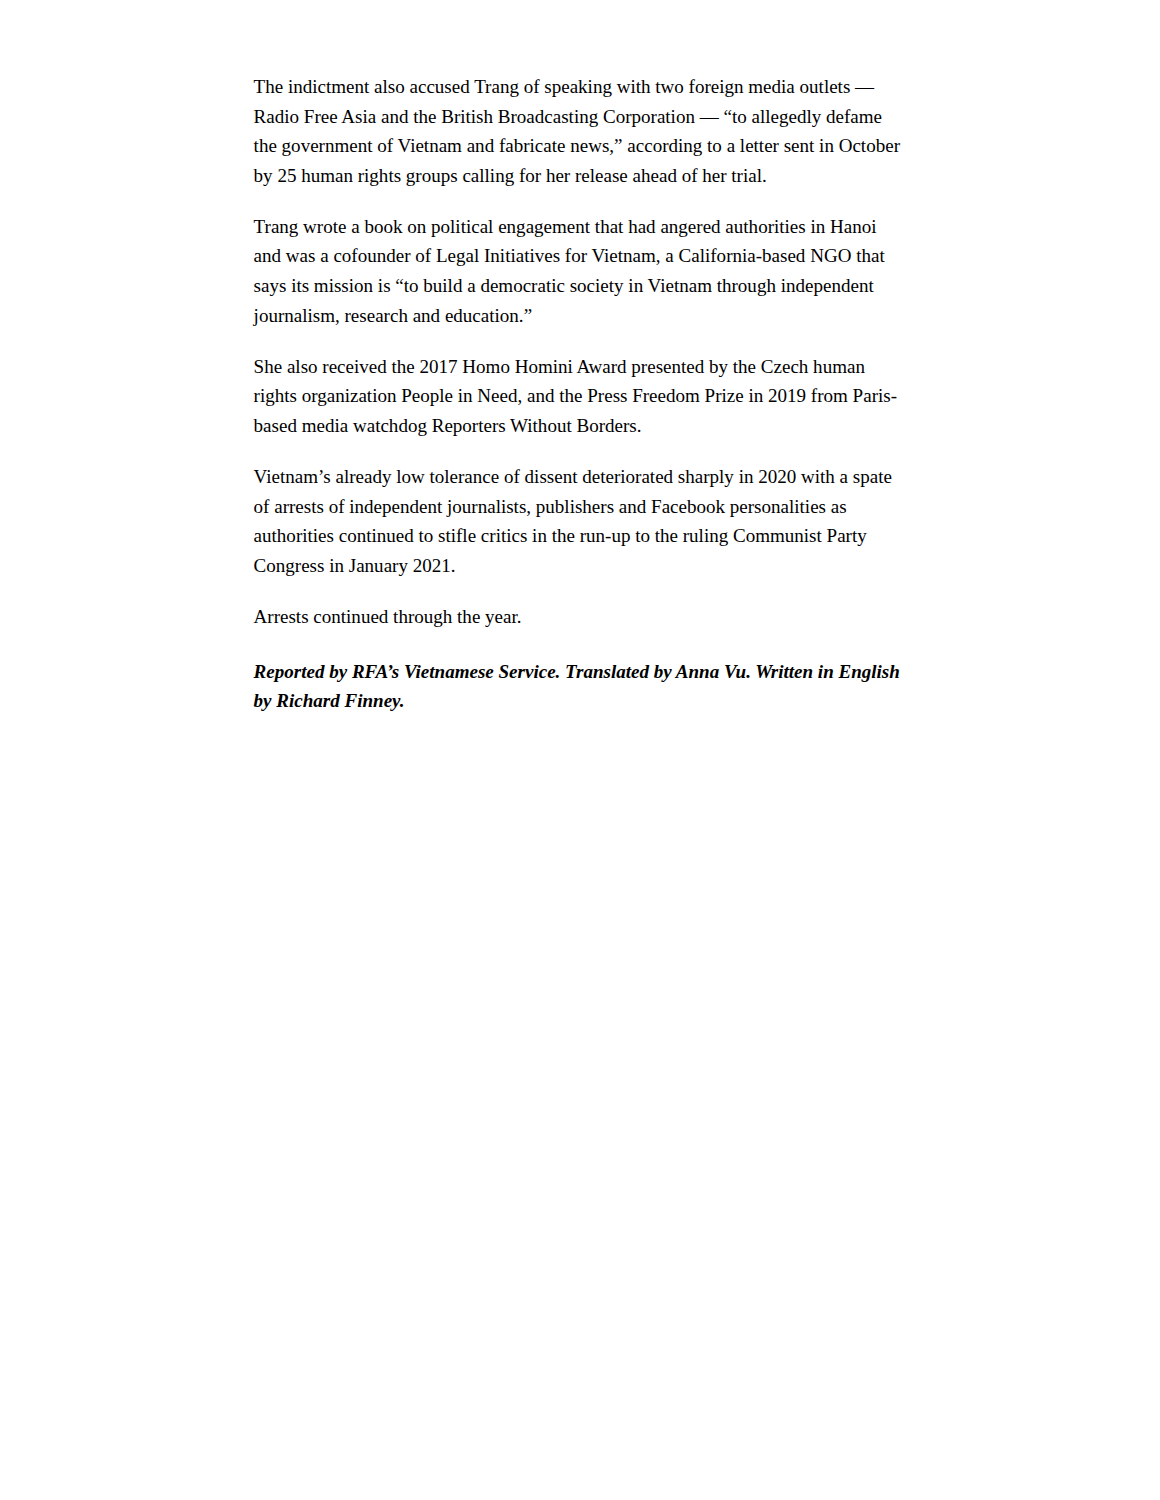The indictment also accused Trang of speaking with two foreign media outlets — Radio Free Asia and the British Broadcasting Corporation — “to allegedly defame the government of Vietnam and fabricate news,” according to a letter sent in October by 25 human rights groups calling for her release ahead of her trial.
Trang wrote a book on political engagement that had angered authorities in Hanoi and was a cofounder of Legal Initiatives for Vietnam, a California-based NGO that says its mission is “to build a democratic society in Vietnam through independent journalism, research and education.”
She also received the 2017 Homo Homini Award presented by the Czech human rights organization People in Need, and the Press Freedom Prize in 2019 from Paris-based media watchdog Reporters Without Borders.
Vietnam’s already low tolerance of dissent deteriorated sharply in 2020 with a spate of arrests of independent journalists, publishers and Facebook personalities as authorities continued to stifle critics in the run-up to the ruling Communist Party Congress in January 2021.
Arrests continued through the year.
Reported by RFA’s Vietnamese Service. Translated by Anna Vu. Written in English by Richard Finney.